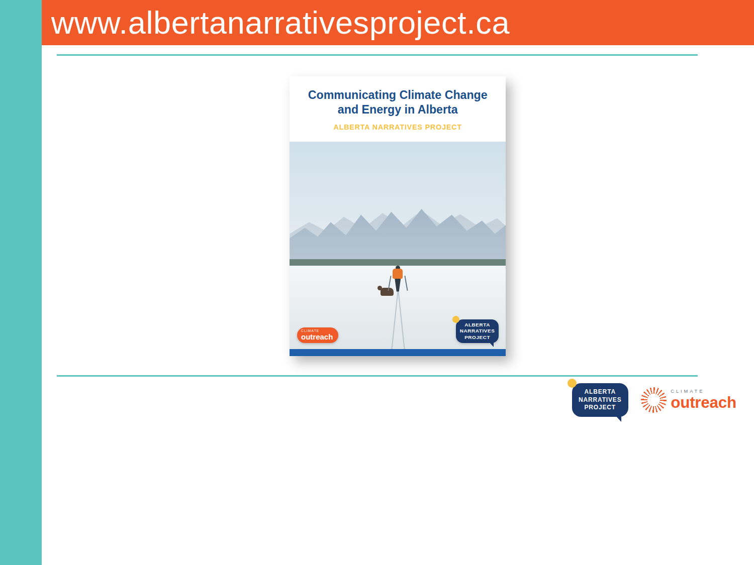www.albertanarrativesproject.ca
Communicating Climate Change
and Energy in Alberta
ALBERTA NARRATIVES PROJECT
CLIMATE outreach
ALBERTA
NARRATIVES
PROJECT
ALBERTA
NARRATIVES
PROJECT
CLIMATE outreach